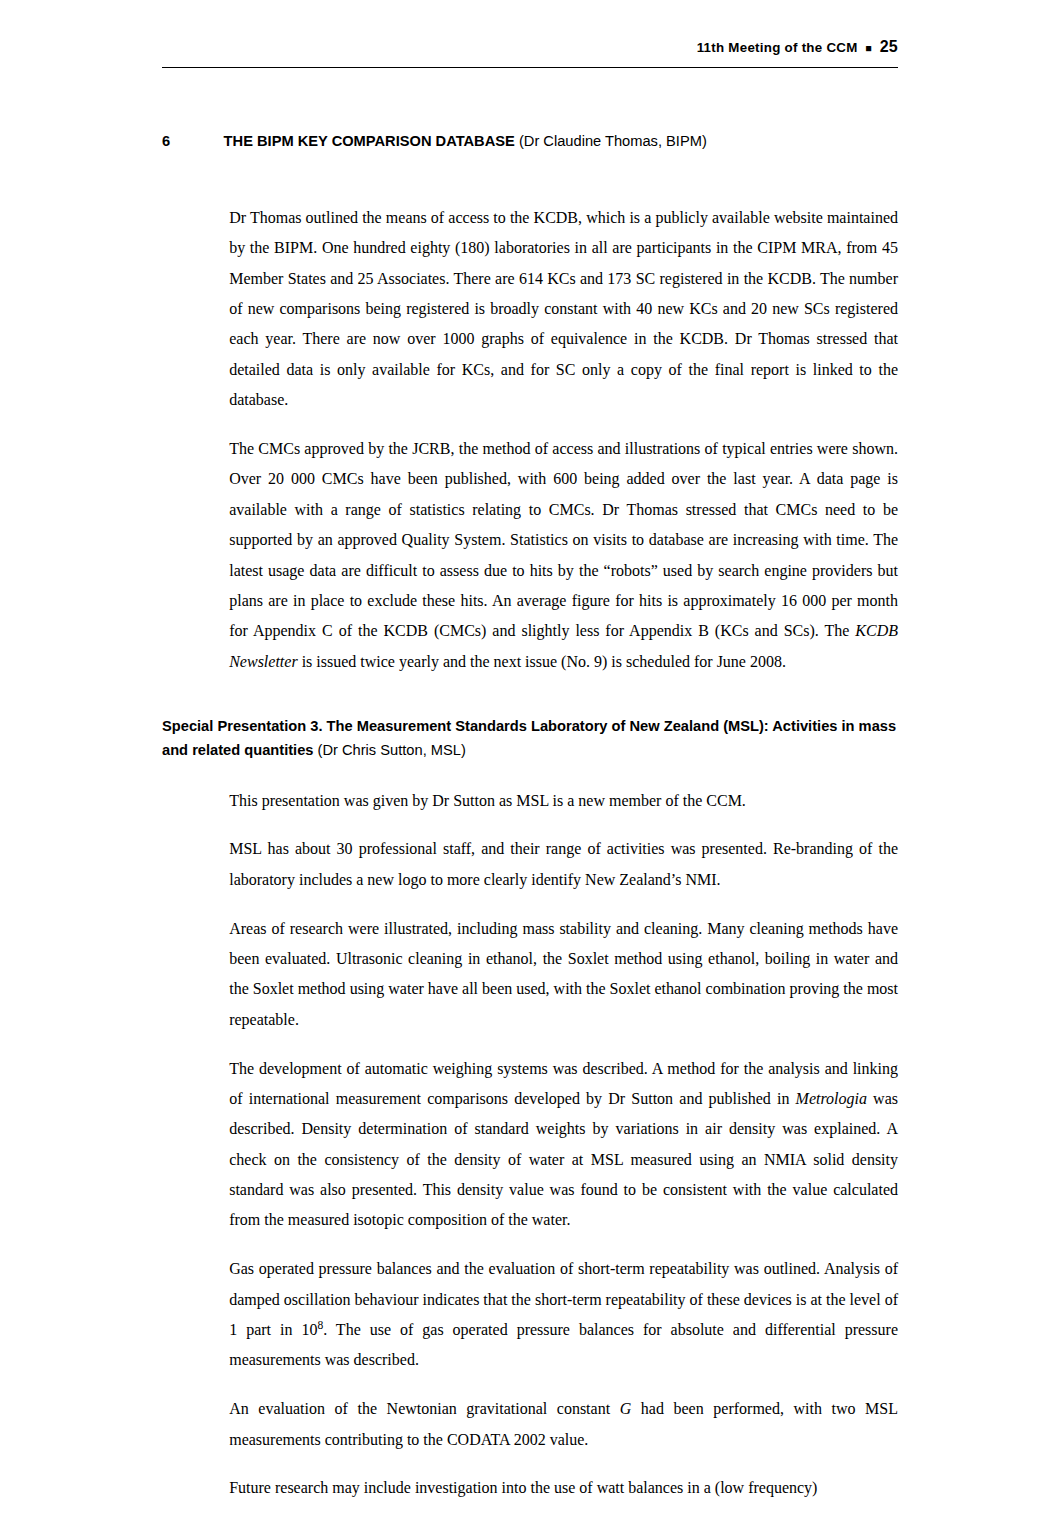11th Meeting of the CCM ■ 25
6 THE BIPM KEY COMPARISON DATABASE (Dr Claudine Thomas, BIPM)
Dr Thomas outlined the means of access to the KCDB, which is a publicly available website maintained by the BIPM. One hundred eighty (180) laboratories in all are participants in the CIPM MRA, from 45 Member States and 25 Associates. There are 614 KCs and 173 SC registered in the KCDB. The number of new comparisons being registered is broadly constant with 40 new KCs and 20 new SCs registered each year. There are now over 1000 graphs of equivalence in the KCDB. Dr Thomas stressed that detailed data is only available for KCs, and for SC only a copy of the final report is linked to the database.
The CMCs approved by the JCRB, the method of access and illustrations of typical entries were shown. Over 20 000 CMCs have been published, with 600 being added over the last year. A data page is available with a range of statistics relating to CMCs. Dr Thomas stressed that CMCs need to be supported by an approved Quality System. Statistics on visits to database are increasing with time. The latest usage data are difficult to assess due to hits by the “robots” used by search engine providers but plans are in place to exclude these hits. An average figure for hits is approximately 16 000 per month for Appendix C of the KCDB (CMCs) and slightly less for Appendix B (KCs and SCs). The KCDB Newsletter is issued twice yearly and the next issue (No. 9) is scheduled for June 2008.
Special Presentation 3. The Measurement Standards Laboratory of New Zealand (MSL): Activities in mass and related quantities (Dr Chris Sutton, MSL)
This presentation was given by Dr Sutton as MSL is a new member of the CCM.
MSL has about 30 professional staff, and their range of activities was presented. Re-branding of the laboratory includes a new logo to more clearly identify New Zealand’s NMI.
Areas of research were illustrated, including mass stability and cleaning. Many cleaning methods have been evaluated. Ultrasonic cleaning in ethanol, the Soxlet method using ethanol, boiling in water and the Soxlet method using water have all been used, with the Soxlet ethanol combination proving the most repeatable.
The development of automatic weighing systems was described. A method for the analysis and linking of international measurement comparisons developed by Dr Sutton and published in Metrologia was described. Density determination of standard weights by variations in air density was explained. A check on the consistency of the density of water at MSL measured using an NMIA solid density standard was also presented. This density value was found to be consistent with the value calculated from the measured isotopic composition of the water.
Gas operated pressure balances and the evaluation of short-term repeatability was outlined. Analysis of damped oscillation behaviour indicates that the short-term repeatability of these devices is at the level of 1 part in 108. The use of gas operated pressure balances for absolute and differential pressure measurements was described.
An evaluation of the Newtonian gravitational constant G had been performed, with two MSL measurements contributing to the CODATA 2002 value.
Future research may include investigation into the use of watt balances in a (low frequency)